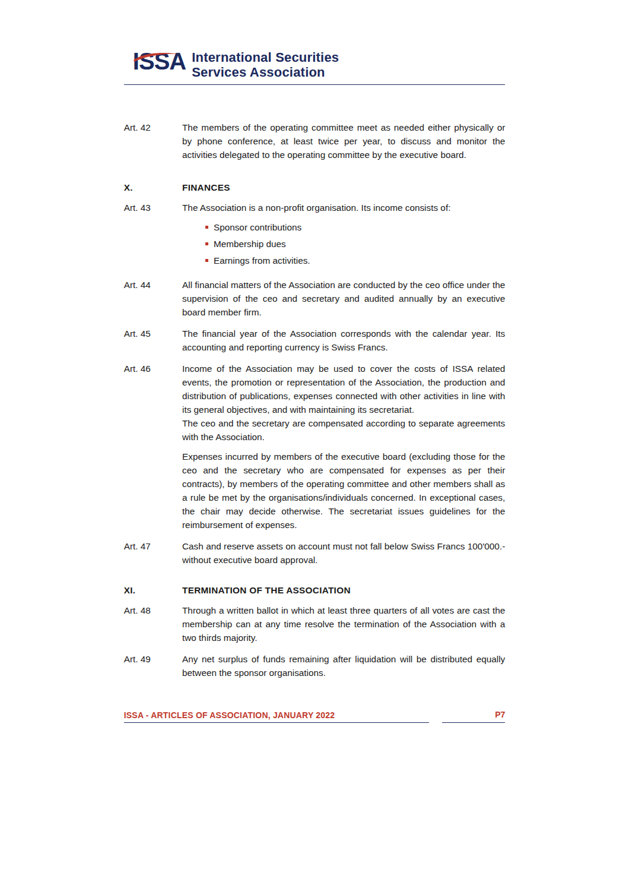ISSA
International Securities Services Association
Art. 42
The members of the operating committee meet as needed either physically or by phone conference, at least twice per year, to discuss and monitor the activities delegated to the operating committee by the executive board.
X.
FINANCES
Art. 43
The Association is a non-profit organisation. Its income consists of:
Sponsor contributions
Membership dues
Earnings from activities.
Art. 44
All financial matters of the Association are conducted by the ceo office under the supervision of the ceo and secretary and audited annually by an executive board member firm.
Art. 45
The financial year of the Association corresponds with the calendar year. Its accounting and reporting currency is Swiss Francs.
Art. 46
Income of the Association may be used to cover the costs of ISSA related events, the promotion or representation of the Association, the production and distribution of publications, expenses connected with other activities in line with its general objectives, and with maintaining its secretariat.
The ceo and the secretary are compensated according to separate agreements with the Association.
Expenses incurred by members of the executive board (excluding those for the ceo and the secretary who are compensated for expenses as per their contracts), by members of the operating committee and other members shall as a rule be met by the organisations/individuals concerned. In exceptional cases, the chair may decide otherwise. The secretariat issues guidelines for the reimbursement of expenses.
Art. 47
Cash and reserve assets on account must not fall below Swiss Francs 100'000.- without executive board approval.
XI.
TERMINATION OF THE ASSOCIATION
Art. 48
Through a written ballot in which at least three quarters of all votes are cast the membership can at any time resolve the termination of the Association with a two thirds majority.
Art. 49
Any net surplus of funds remaining after liquidation will be distributed equally between the sponsor organisations.
ISSA - ARTICLES OF ASSOCIATION, JANUARY 2022
P7